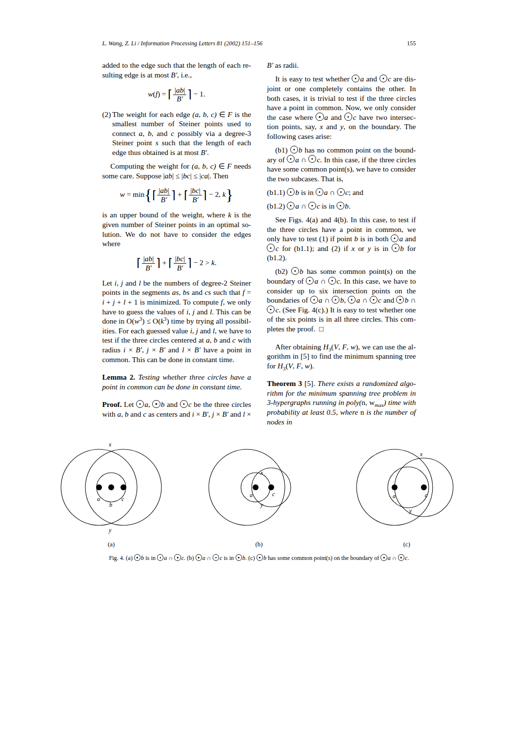L. Wang, Z. Li / Information Processing Letters 81 (2002) 151–156 155
added to the edge such that the length of each resulting edge is at most B′, i.e.,
w(f) = ⌈|ab|B′⌉ − 1.
(2) The weight for each edge (a, b, c) ∈ F is the smallest number of Steiner points used to connect a, b, and c possibly via a degree-3 Steiner point s such that the length of each edge thus obtained is at most B′.
Computing the weight for (a, b, c) ∈ F needs some care. Suppose |ab| ≤ |bc| ≤ |ca|. Then
w = min{⌈|ab|B′⌉ + ⌈|bc|B′⌉ − 2, k}
is an upper bound of the weight, where k is the given number of Steiner points in an optimal solution. We do not have to consider the edges where
⌈|ab|B′⌉ + ⌈|bc|B′⌉ − 2 > k.
Let i, j and l be the numbers of degree-2 Steiner points in the segments as, bs and cs such that f = i + j + l + 1 is minimized. To compute f, we only have to guess the values of i, j and l. This can be done in O(w3) ≤ O(k3) time by trying all possibilities. For each guessed value i, j and l, we have to test if the three circles centered at a, b and c with radius i × B′, j × B′ and l × B′ have a point in common. This can be done in constant time.
Lemma 2. Testing whether three circles have a point in common can be done in constant time.
Proof. Let a, b and c be the three circles with a, b and c as centers and i × B′, j × B′ and l × B′ as radii.
It is easy to test whether a and c are disjoint or one completely contains the other. In both cases, it is trivial to test if the three circles have a point in common. Now, we only consider the case where a and c have two intersection points, say, x and y, on the boundary. The following cases arise:
(b1) b has no common point on the boundary of a ∩ c. In this case, if the three circles have some common point(s), we have to consider the two subcases. That is,
(b1.1) b is in a ∩ c; and
(b1.2) a ∩ c is in b.
See Figs. 4(a) and 4(b). In this case, to test if the three circles have a point in common, we only have to test (1) if point b is in both a and c for (b1.1); and (2) if x or y is in b for (b1.2).
(b2) b has some common point(s) on the boundary of a ∩ c. In this case, we have to consider up to six intersection points on the boundaries of a ∩ b, a ∩ c and b ∩ c. (See Fig. 4(c).) It is easy to test whether one of the six points is in all three circles. This completes the proof. □
After obtaining H3(V, F, w), we can use the algorithm in [5] to find the minimum spanning tree for H3(V, F, w).
Theorem 3 [5]. There exists a randomized algorithm for the minimum spanning tree problem in 3-hypergraphs running in poly(n, wmax) time with probability at least 0.5, where n is the number of nodes in
a b c x y
(a)
a c x y
(b)
a c x y
(c)
Fig. 4. (a) b is in a ∩ c. (b) a ∩ c is in b. (c) b has some common point(s) on the boundary of a ∩ c.